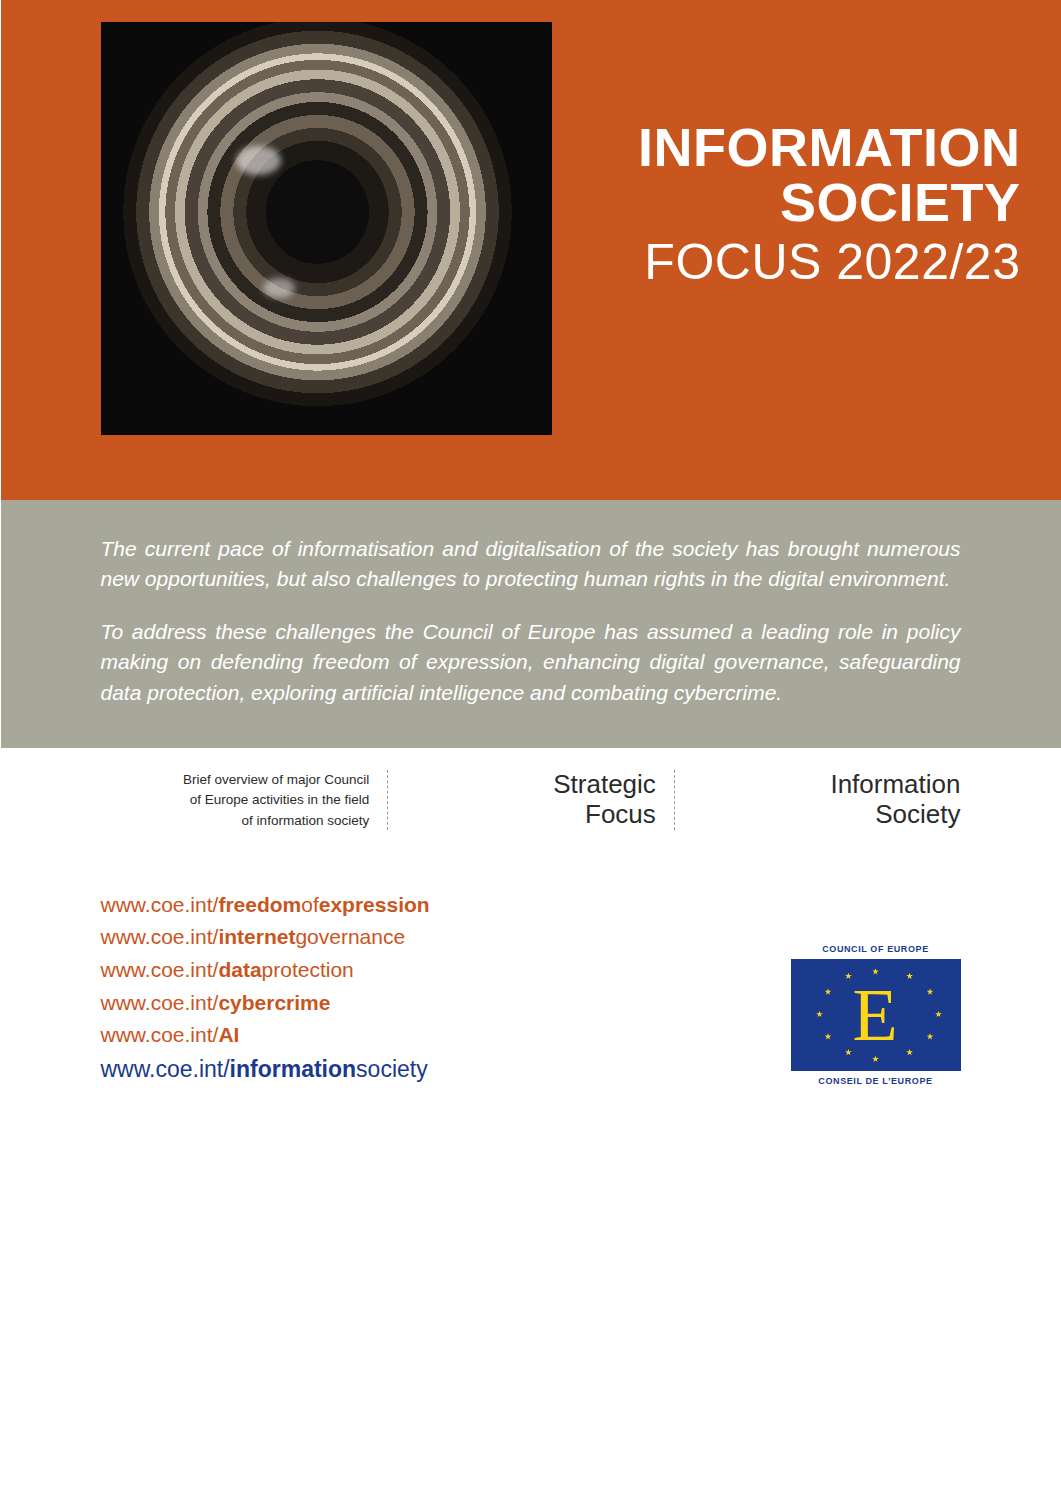INFORMATION
SOCIETY
FOCUS 2022/23
The current pace of informatisation and digitalisation of the society has brought numerous new opportunities, but also challenges to protecting human rights in the digital environment.
To address these challenges the Council of Europe has assumed a leading role in policy making on defending freedom of expression, enhancing digital governance, safeguarding data protection, exploring artificial intelligence and combating cybercrime.
Brief overview of major Council
of Europe activities in the field
of information society
Strategic
Focus
Information
Society
www.coe.int/freedomofexpression
www.coe.int/internetgovernance
www.coe.int/dataprotection
www.coe.int/cybercrime
www.coe.int/AI
www.coe.int/informationsociety
Council of Europe
e
Conseil de l’Europe